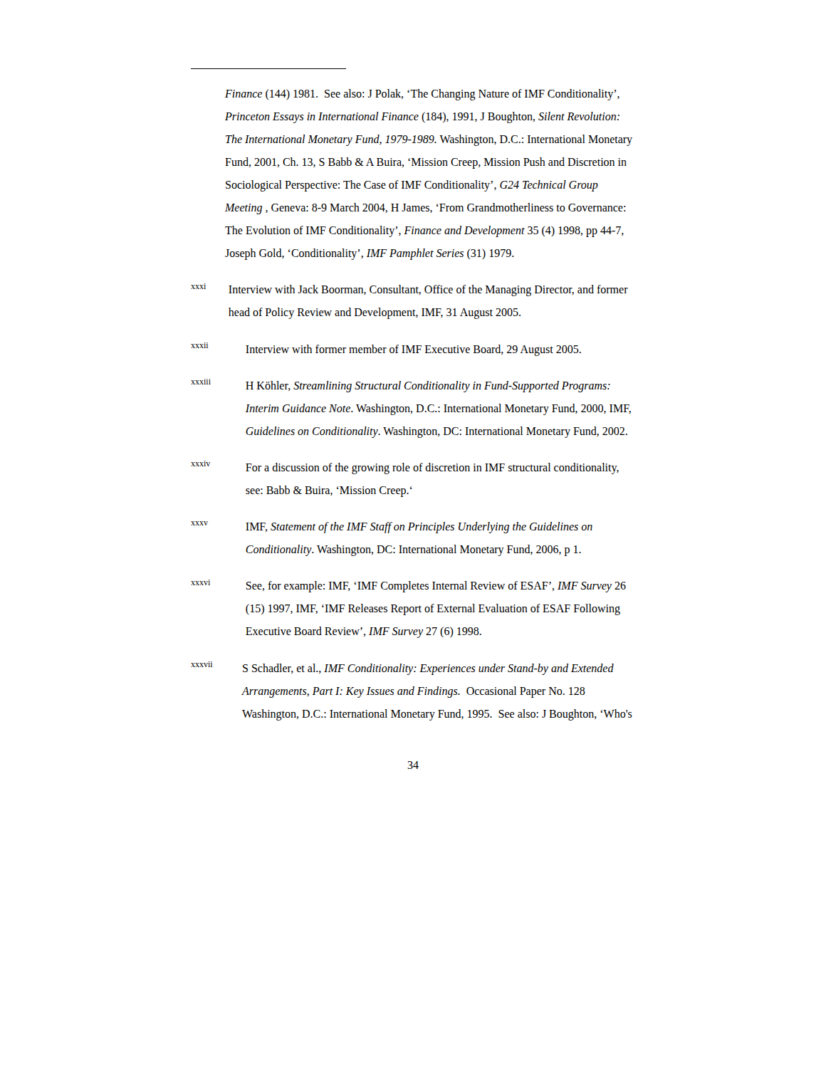Finance (144) 1981. See also: J Polak, ‘The Changing Nature of IMF Conditionality’, Princeton Essays in International Finance (184), 1991, J Boughton, Silent Revolution: The International Monetary Fund, 1979-1989. Washington, D.C.: International Monetary Fund, 2001, Ch. 13, S Babb & A Buira, ‘Mission Creep, Mission Push and Discretion in Sociological Perspective: The Case of IMF Conditionality’, G24 Technical Group Meeting , Geneva: 8-9 March 2004, H James, ‘From Grandmotherliness to Governance: The Evolution of IMF Conditionality’, Finance and Development 35 (4) 1998, pp 44-7, Joseph Gold, ‘Conditionality’, IMF Pamphlet Series (31) 1979.
xxxi
Interview with Jack Boorman, Consultant, Office of the Managing Director, and former head of Policy Review and Development, IMF, 31 August 2005.
xxxii
Interview with former member of IMF Executive Board, 29 August 2005.
xxxiii
H Köhler, Streamlining Structural Conditionality in Fund-Supported Programs: Interim Guidance Note. Washington, D.C.: International Monetary Fund, 2000, IMF, Guidelines on Conditionality. Washington, DC: International Monetary Fund, 2002.
xxxiv
For a discussion of the growing role of discretion in IMF structural conditionality, see: Babb & Buira, ‘Mission Creep.‘
xxxv
IMF, Statement of the IMF Staff on Principles Underlying the Guidelines on Conditionality. Washington, DC: International Monetary Fund, 2006, p 1.
xxxvi
See, for example: IMF, ‘IMF Completes Internal Review of ESAF’, IMF Survey 26 (15) 1997, IMF, ‘IMF Releases Report of External Evaluation of ESAF Following Executive Board Review’, IMF Survey 27 (6) 1998.
xxxvii
S Schadler, et al., IMF Conditionality: Experiences under Stand-by and Extended Arrangements, Part I: Key Issues and Findings. Occasional Paper No. 128 Washington, D.C.: International Monetary Fund, 1995. See also: J Boughton, ‘Who's
34